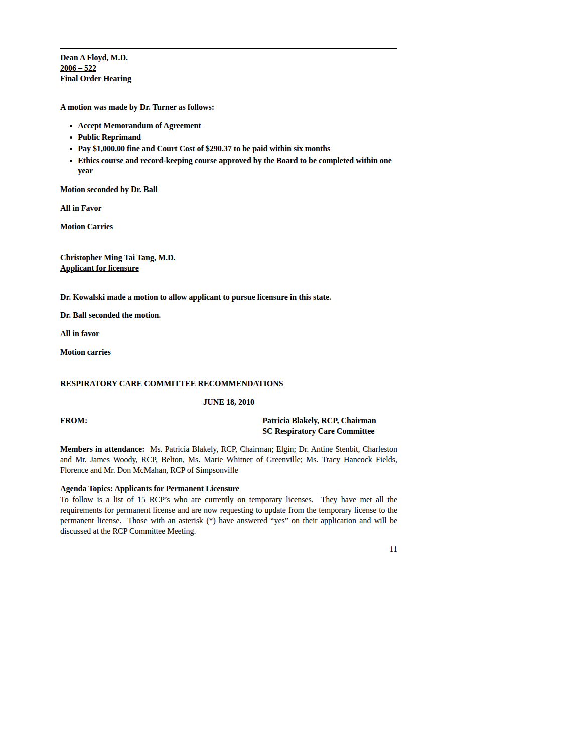Dean A Floyd, M.D.
2006 – 522
Final Order Hearing
A motion was made by Dr. Turner as follows:
Accept Memorandum of Agreement
Public Reprimand
Pay $1,000.00 fine and Court Cost of $290.37 to be paid within six months
Ethics course and record-keeping course approved by the Board to be completed within one year
Motion seconded by Dr. Ball
All in Favor
Motion Carries
Christopher Ming Tai Tang, M.D.
Applicant for licensure
Dr. Kowalski made a motion to allow applicant to pursue licensure in this state.
Dr. Ball seconded the motion.
All in favor
Motion carries
RESPIRATORY CARE COMMITTEE RECOMMENDATIONS
JUNE 18, 2010
FROM: Patricia Blakely, RCP, Chairman
SC Respiratory Care Committee
Members in attendance: Ms. Patricia Blakely, RCP, Chairman; Elgin; Dr. Antine Stenbit, Charleston and Mr. James Woody, RCP, Belton, Ms. Marie Whitner of Greenville; Ms. Tracy Hancock Fields, Florence and Mr. Don McMahan, RCP of Simpsonville
Agenda Topics: Applicants for Permanent Licensure
To follow is a list of 15 RCP’s who are currently on temporary licenses. They have met all the requirements for permanent license and are now requesting to update from the temporary license to the permanent license. Those with an asterisk (*) have answered “yes” on their application and will be discussed at the RCP Committee Meeting.
11